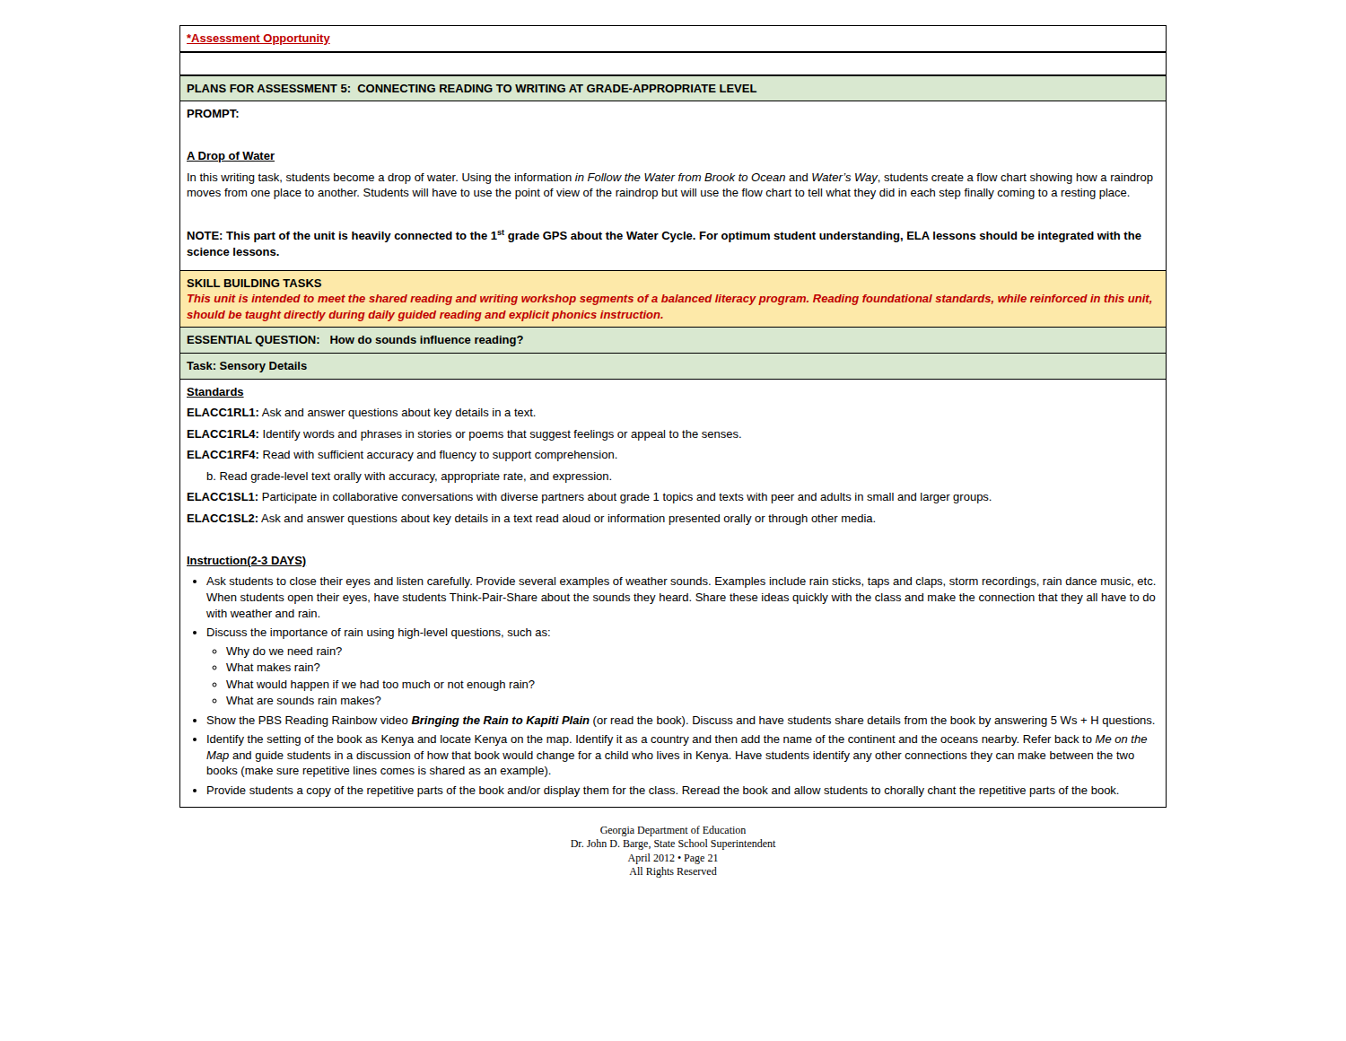| *Assessment Opportunity |
| PLANS FOR ASSESSMENT 5: CONNECTING READING TO WRITING AT GRADE-APPROPRIATE LEVEL |
| PROMPT: A Drop of Water In this writing task, students become a drop of water. Using the information in Follow the Water from Brook to Ocean and Water’s Way , students create a flow chart showing how a raindrop moves from one place to another. Students will have to use the point of view of the raindrop but will use the flow chart to tell what they did in each step finally coming to a resting place. NOTE: This part of the unit is heavily connected to the 1 st grade GPS about the Water Cycle. For optimum student understanding, ELA lessons should be integrated with the science lessons. |
| SKILL BUILDING TASKS This unit is intended to meet the shared reading and writing workshop segments of a balanced literacy program. Reading foundational standards, while reinforced in this unit, should be taught directly during daily guided reading and explicit phonics instruction. |
| ESSENTIAL QUESTION: How do sounds influence reading? |
| Task: Sensory Details |
| Standards ELACC1RL1: Ask and answer questions about key details in a text. ELACC1RL4: Identify words and phrases in stories or poems that suggest feelings or appeal to the senses. ELACC1RF4: Read with sufficient accuracy and fluency to support comprehension. b. Read grade-level text orally with accuracy, appropriate rate, and expression. ELACC1SL1: Participate in collaborative conversations with diverse partners about grade 1 topics and texts with peer and adults in small and larger groups. ELACC1SL2: Ask and answer questions about key details in a text read aloud or information presented orally or through other media. Instruction(2-3 DAYS) Ask students to close their eyes and listen carefully. Provide several examples of weather sounds. Examples include rain sticks, taps and claps, storm recordings, rain dance music, etc. When students open their eyes, have students Think-Pair-Share about the sounds they heard. Share these ideas quickly with the class and make the connection that they all have to do with weather and rain. Discuss the importance of rain using high-level questions, such as: Why do we need rain? What makes rain? What would happen if we had too much or not enough rain? What are sounds rain makes? Show the PBS Reading Rainbow video Bringing the Rain to Kapiti Plain (or read the book). Discuss and have students share details from the book by answering 5 Ws + H questions. Identify the setting of the book as Kenya and locate Kenya on the map. Identify it as a country and then add the name of the continent and the oceans nearby. Refer back to Me on the Map and guide students in a discussion of how that book would change for a child who lives in Kenya. Have students identify any other connections they can make between the two books (make sure repetitive lines comes is shared as an example). Provide students a copy of the repetitive parts of the book and/or display them for the class. Reread the book and allow students to chorally chant the repetitive parts of the book. |
Georgia Department of Education
Dr. John D. Barge, State School Superintendent
April 2012 • Page 21
All Rights Reserved